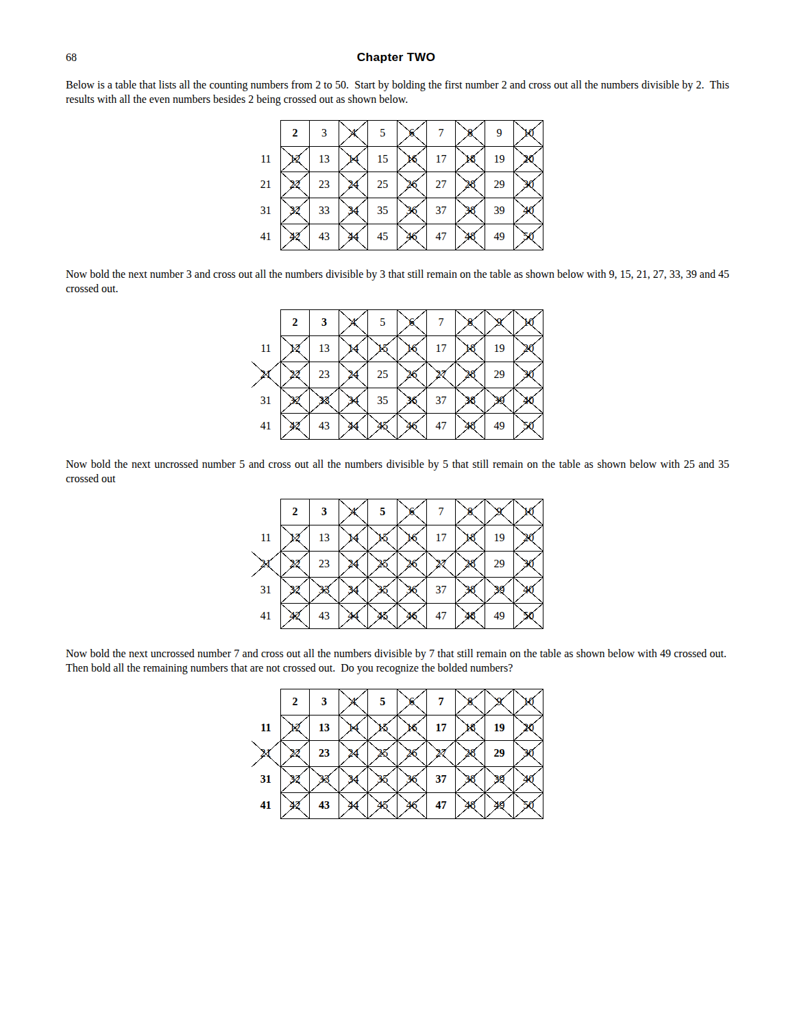68
Chapter TWO
Below is a table that lists all the counting numbers from 2 to 50. Start by bolding the first number 2 and cross out all the numbers divisible by 2. This results with all the even numbers besides 2 being crossed out as shown below.
| | 2 | 3 | 4 | 5 | 6 | 7 | 8 | 9 | 10 |
| 11 | 12 | 13 | 14 | 15 | 16 | 17 | 18 | 19 | 20 |
| 21 | 22 | 23 | 24 | 25 | 26 | 27 | 28 | 29 | 30 |
| 31 | 32 | 33 | 34 | 35 | 36 | 37 | 38 | 39 | 40 |
| 41 | 42 | 43 | 44 | 45 | 46 | 47 | 48 | 49 | 50 |
Now bold the next number 3 and cross out all the numbers divisible by 3 that still remain on the table as shown below with 9, 15, 21, 27, 33, 39 and 45 crossed out.
| | 2 | 3 | 4 | 5 | 6 | 7 | 8 | 9 | 10 |
| 11 | 12 | 13 | 14 | 15 | 16 | 17 | 18 | 19 | 20 |
| 21 | 22 | 23 | 24 | 25 | 26 | 27 | 28 | 29 | 30 |
| 31 | 32 | 33 | 34 | 35 | 36 | 37 | 38 | 39 | 40 |
| 41 | 42 | 43 | 44 | 45 | 46 | 47 | 48 | 49 | 50 |
Now bold the next uncrossed number 5 and cross out all the numbers divisible by 5 that still remain on the table as shown below with 25 and 35 crossed out
| | 2 | 3 | 4 | 5 | 6 | 7 | 8 | 9 | 10 |
| 11 | 12 | 13 | 14 | 15 | 16 | 17 | 18 | 19 | 20 |
| 21 | 22 | 23 | 24 | 25 | 26 | 27 | 28 | 29 | 30 |
| 31 | 32 | 33 | 34 | 35 | 36 | 37 | 38 | 39 | 40 |
| 41 | 42 | 43 | 44 | 45 | 46 | 47 | 48 | 49 | 50 |
Now bold the next uncrossed number 7 and cross out all the numbers divisible by 7 that still remain on the table as shown below with 49 crossed out. Then bold all the remaining numbers that are not crossed out. Do you recognize the bolded numbers?
| | 2 | 3 | 4 | 5 | 6 | 7 | 8 | 9 | 10 |
| 11 | 12 | 13 | 14 | 15 | 16 | 17 | 18 | 19 | 20 |
| 21 | 22 | 23 | 24 | 25 | 26 | 27 | 28 | 29 | 30 |
| 31 | 32 | 33 | 34 | 35 | 36 | 37 | 38 | 39 | 40 |
| 41 | 42 | 43 | 44 | 45 | 46 | 47 | 48 | 49 | 50 |